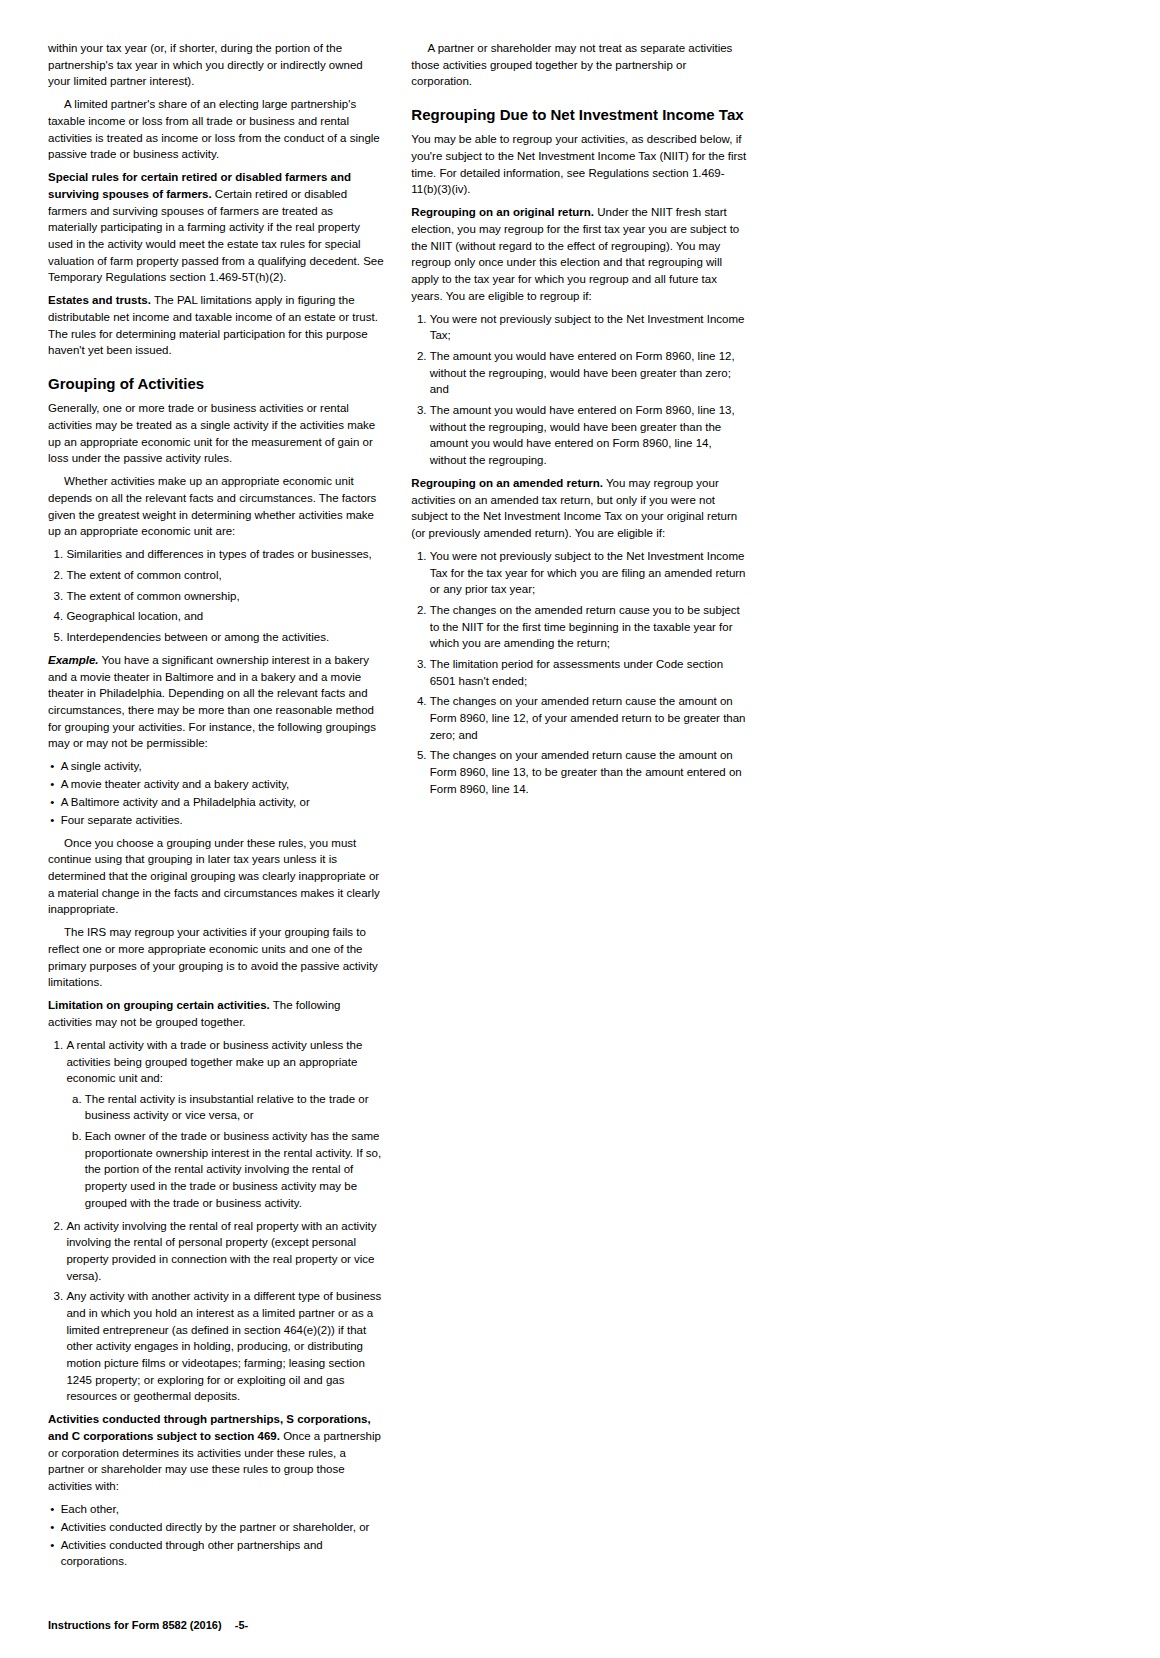within your tax year (or, if shorter, during the portion of the partnership's tax year in which you directly or indirectly owned your limited partner interest).
A limited partner's share of an electing large partnership's taxable income or loss from all trade or business and rental activities is treated as income or loss from the conduct of a single passive trade or business activity.
Special rules for certain retired or disabled farmers and surviving spouses of farmers. Certain retired or disabled farmers and surviving spouses of farmers are treated as materially participating in a farming activity if the real property used in the activity would meet the estate tax rules for special valuation of farm property passed from a qualifying decedent. See Temporary Regulations section 1.469-5T(h)(2).
Estates and trusts. The PAL limitations apply in figuring the distributable net income and taxable income of an estate or trust. The rules for determining material participation for this purpose haven't yet been issued.
Grouping of Activities
Generally, one or more trade or business activities or rental activities may be treated as a single activity if the activities make up an appropriate economic unit for the measurement of gain or loss under the passive activity rules.
Whether activities make up an appropriate economic unit depends on all the relevant facts and circumstances. The factors given the greatest weight in determining whether activities make up an appropriate economic unit are:
Similarities and differences in types of trades or businesses,
The extent of common control,
The extent of common ownership,
Geographical location, and
Interdependencies between or among the activities.
Example. You have a significant ownership interest in a bakery and a movie theater in Baltimore and in a bakery and a movie theater in Philadelphia. Depending on all the relevant facts and circumstances, there may be more than one reasonable method for grouping your activities. For instance, the following groupings may or may not be permissible:
A single activity,
A movie theater activity and a bakery activity,
A Baltimore activity and a Philadelphia activity, or
Four separate activities.
Once you choose a grouping under these rules, you must continue using that grouping in later tax years unless it is determined that the original grouping was clearly inappropriate or a material change in the facts and circumstances makes it clearly inappropriate.
The IRS may regroup your activities if your grouping fails to reflect one or more appropriate economic units and one of the primary purposes of your grouping is to avoid the passive activity limitations.
Limitation on grouping certain activities. The following activities may not be grouped together.
A rental activity with a trade or business activity unless the activities being grouped together make up an appropriate economic unit and:
The rental activity is insubstantial relative to the trade or business activity or vice versa, or
Each owner of the trade or business activity has the same proportionate ownership interest in the rental activity. If so, the portion of the rental activity involving the rental of property used in the trade or business activity may be grouped with the trade or business activity.
An activity involving the rental of real property with an activity involving the rental of personal property (except personal property provided in connection with the real property or vice versa).
Any activity with another activity in a different type of business and in which you hold an interest as a limited partner or as a limited entrepreneur (as defined in section 464(e)(2)) if that other activity engages in holding, producing, or distributing motion picture films or videotapes; farming; leasing section 1245 property; or exploring for or exploiting oil and gas resources or geothermal deposits.
Activities conducted through partnerships, S corporations, and C corporations subject to section 469. Once a partnership or corporation determines its activities under these rules, a partner or shareholder may use these rules to group those activities with:
Each other,
Activities conducted directly by the partner or shareholder, or
Activities conducted through other partnerships and corporations.
A partner or shareholder may not treat as separate activities those activities grouped together by the partnership or corporation.
Regrouping Due to Net Investment Income Tax
You may be able to regroup your activities, as described below, if you're subject to the Net Investment Income Tax (NIIT) for the first time. For detailed information, see Regulations section 1.469-11(b)(3)(iv).
Regrouping on an original return. Under the NIIT fresh start election, you may regroup for the first tax year you are subject to the NIIT (without regard to the effect of regrouping). You may regroup only once under this election and that regrouping will apply to the tax year for which you regroup and all future tax years. You are eligible to regroup if:
You were not previously subject to the Net Investment Income Tax;
The amount you would have entered on Form 8960, line 12, without the regrouping, would have been greater than zero; and
The amount you would have entered on Form 8960, line 13, without the regrouping, would have been greater than the amount you would have entered on Form 8960, line 14, without the regrouping.
Regrouping on an amended return. You may regroup your activities on an amended tax return, but only if you were not subject to the Net Investment Income Tax on your original return (or previously amended return). You are eligible if:
You were not previously subject to the Net Investment Income Tax for the tax year for which you are filing an amended return or any prior tax year;
The changes on the amended return cause you to be subject to the NIIT for the first time beginning in the taxable year for which you are amending the return;
The limitation period for assessments under Code section 6501 hasn't ended;
The changes on your amended return cause the amount on Form 8960, line 12, of your amended return to be greater than zero; and
The changes on your amended return cause the amount on Form 8960, line 13, to be greater than the amount entered on Form 8960, line 14.
Instructions for Form 8582 (2016) -5-